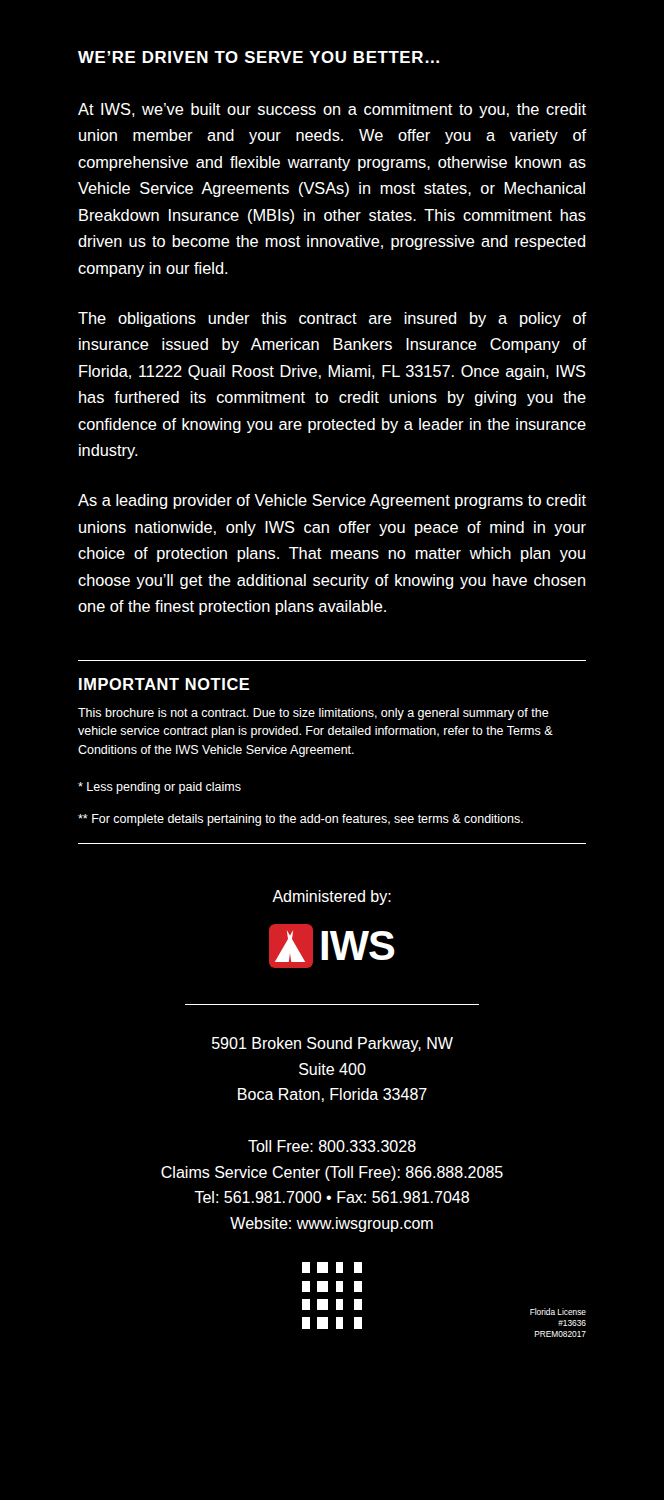We’re Driven to Serve You Better…
At IWS, we’ve built our success on a commitment to you, the credit union member and your needs. We offer you a variety of comprehensive and flexible warranty programs, otherwise known as Vehicle Service Agreements (VSAs) in most states, or Mechanical Breakdown Insurance (MBIs) in other states. This commitment has driven us to become the most innovative, progressive and respected company in our field.
The obligations under this contract are insured by a policy of insurance issued by American Bankers Insurance Company of Florida, 11222 Quail Roost Drive, Miami, FL 33157. Once again, IWS has furthered its commitment to credit unions by giving you the confidence of knowing you are protected by a leader in the insurance industry.
As a leading provider of Vehicle Service Agreement programs to credit unions nationwide, only IWS can offer you peace of mind in your choice of protection plans. That means no matter which plan you choose you’ll get the additional security of knowing you have chosen one of the finest protection plans available.
Important Notice
This brochure is not a contract. Due to size limitations, only a general summary of the vehicle service contract plan is provided. For detailed information, refer to the Terms & Conditions of the IWS Vehicle Service Agreement.
* Less pending or paid claims
** For complete details pertaining to the add-on features, see terms & conditions.
Administered by:
IWS
5901 Broken Sound Parkway, NW
Suite 400
Boca Raton, Florida 33487
Toll Free: 800.333.3028
Claims Service Center (Toll Free): 866.888.2085
Tel: 561.981.7000 • Fax: 561.981.7048
Website: www.iwsgroup.com
Florida License
#13636
PREM082017